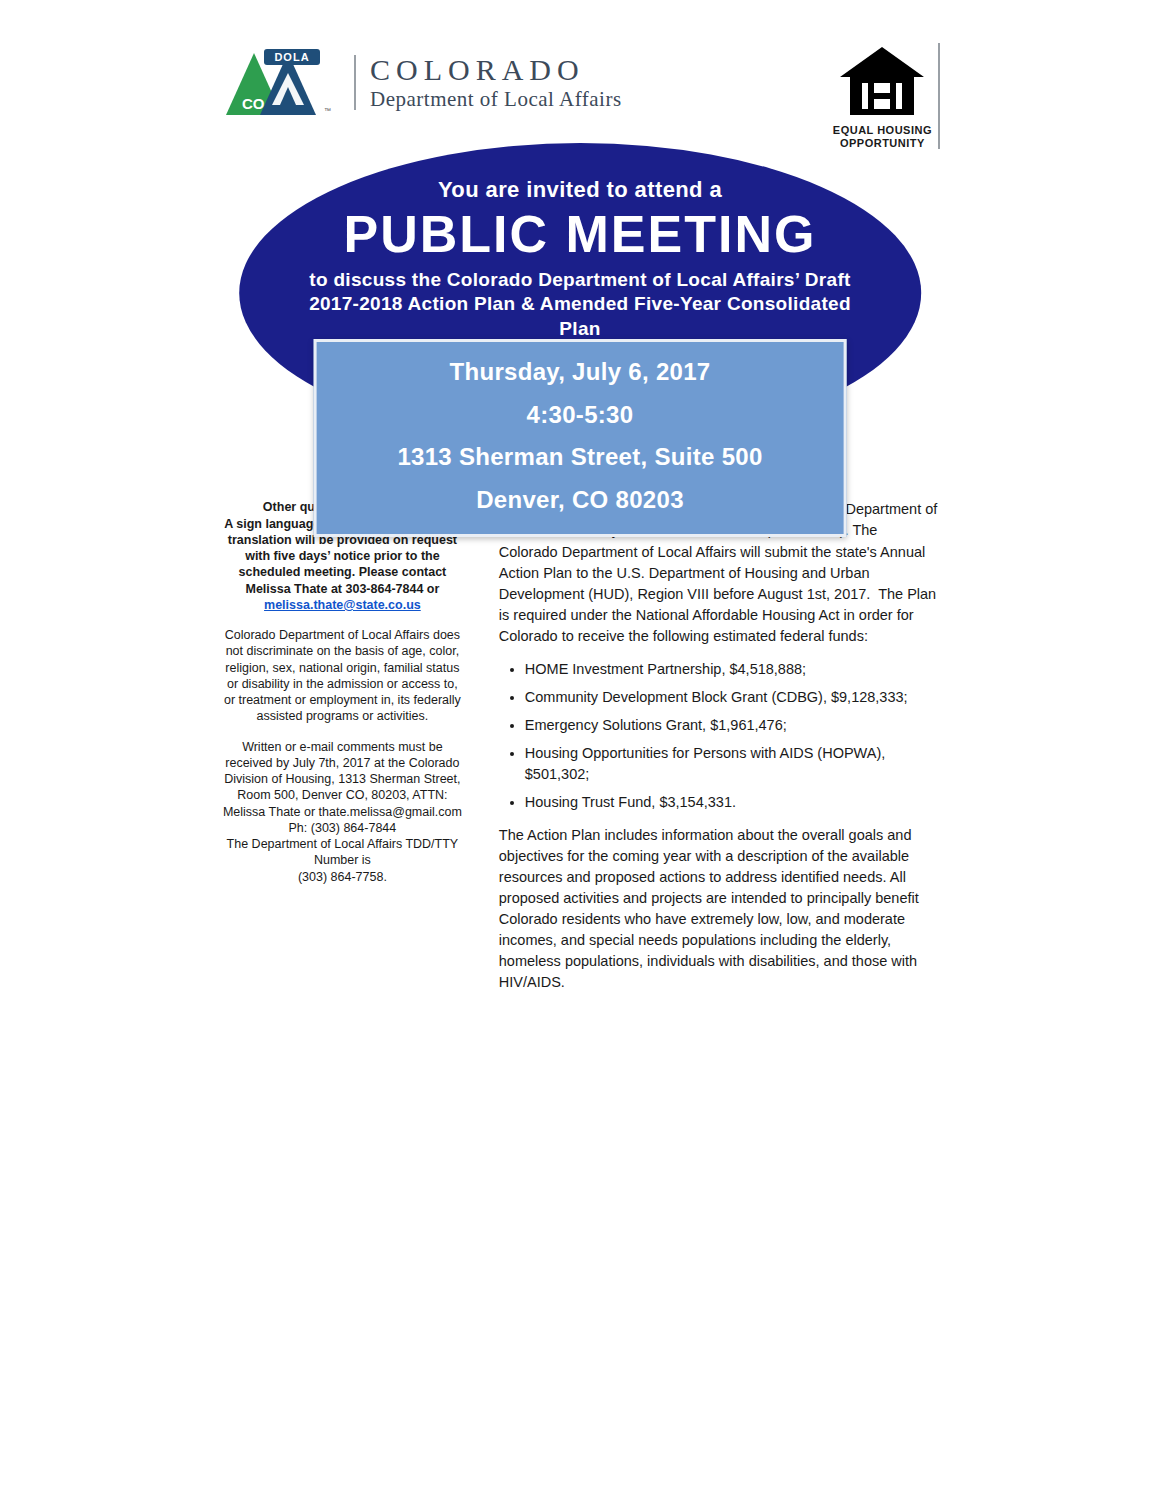CO DOLA ™
COLORADO
Department of Local Affairs
Equal Housing
Opportunity
You are invited to attend a
PUBLIC MEETING
to discuss the Colorado Department of Local Affairs’ Draft 2017-2018 Action Plan & Amended Five-Year Consolidated Plan
Thursday, July 6, 2017
4:30-5:30
1313 Sherman Street, Suite 500
Denver, CO 80203
Other questions or needs?
A sign language interpreter or language translation will be provided on request with five days’ notice prior to the scheduled meeting. Please contact Melissa Thate at 303-864-7844 or melissa.thate@state.co.us
Colorado Department of Local Affairs does not discriminate on the basis of age, color, religion, sex, national origin, familial status or disability in the admission or access to, or treatment or employment in, its federally assisted programs or activities.
Written or e-mail comments must be received by July 7th, 2017 at the Colorado Division of Housing, 1313 Sherman Street, Room 500, Denver CO, 80203, ATTN: Melissa Thate or thate.melissa@gmail.com
Ph: (303) 864-7844
The Department of Local Affairs TDD/TTY Number is
(303) 864-7758.
The 2017 Action Plan is the third plan in the Colorado Department of Local Affairs’ five-year Consolidated Plan (2015-2019). The Colorado Department of Local Affairs will submit the state's Annual Action Plan to the U.S. Department of Housing and Urban Development (HUD), Region VIII before August 1st, 2017. The Plan is required under the National Affordable Housing Act in order for Colorado to receive the following estimated federal funds:
HOME Investment Partnership, $4,518,888;
Community Development Block Grant (CDBG), $9,128,333;
Emergency Solutions Grant, $1,961,476;
Housing Opportunities for Persons with AIDS (HOPWA), $501,302;
Housing Trust Fund, $3,154,331.
The Action Plan includes information about the overall goals and objectives for the coming year with a description of the available resources and proposed actions to address identified needs. All proposed activities and projects are intended to principally benefit Colorado residents who have extremely low, low, and moderate incomes, and special needs populations including the elderly, homeless populations, individuals with disabilities, and those with HIV/AIDS.